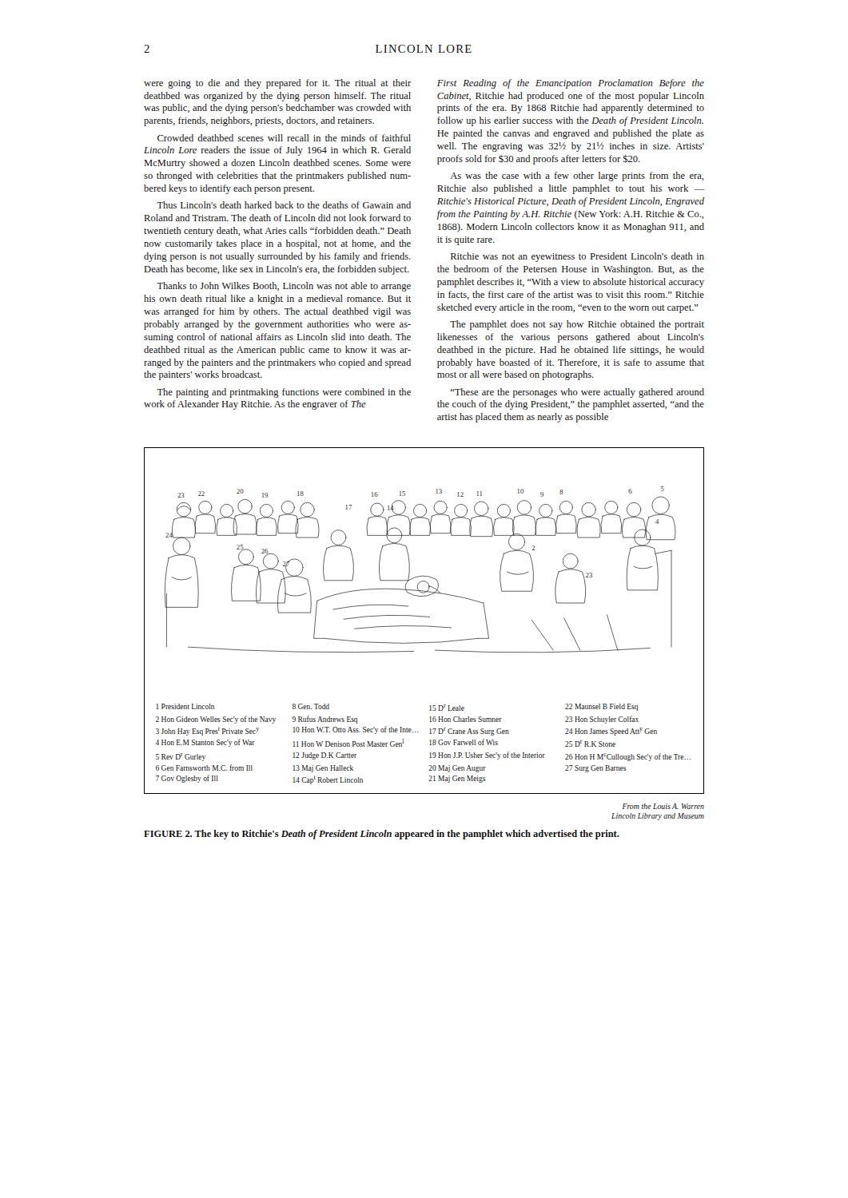2
LINCOLN LORE
were going to die and they prepared for it. The ritual at their deathbed was organized by the dying person himself. The ritual was public, and the dying person's bedchamber was crowded with parents, friends, neighbors, priests, doctors, and retainers.
Crowded deathbed scenes will recall in the minds of faithful Lincoln Lore readers the issue of July 1964 in which R. Gerald McMurtry showed a dozen Lincoln deathbed scenes. Some were so thronged with celebrities that the printmakers published numbered keys to identify each person present.
Thus Lincoln's death harked back to the deaths of Gawain and Roland and Tristram. The death of Lincoln did not look forward to twentieth century death, what Aries calls “forbidden death.” Death now customarily takes place in a hospital, not at home, and the dying person is not usually surrounded by his family and friends. Death has become, like sex in Lincoln's era, the forbidden subject.
Thanks to John Wilkes Booth, Lincoln was not able to arrange his own death ritual like a knight in a medieval romance. But it was arranged for him by others. The actual deathbed vigil was probably arranged by the government authorities who were assuming control of national affairs as Lincoln slid into death. The deathbed ritual as the American public came to know it was arranged by the painters and the printmakers who copied and spread the painters' works broadcast.
The painting and printmaking functions were combined in the work of Alexander Hay Ritchie. As the engraver of The
First Reading of the Emancipation Proclamation Before the Cabinet, Ritchie had produced one of the most popular Lincoln prints of the era. By 1868 Ritchie had apparently determined to follow up his earlier success with the Death of President Lincoln. He painted the canvas and engraved and published the plate as well. The engraving was 32½ by 21½ inches in size. Artists' proofs sold for $30 and proofs after letters for $20.
As was the case with a few other large prints from the era, Ritchie also published a little pamphlet to tout his work — Ritchie's Historical Picture, Death of President Lincoln, Engraved from the Painting by A.H. Ritchie (New York: A.H. Ritchie & Co., 1868). Modern Lincoln collectors know it as Monaghan 911, and it is quite rare.
Ritchie was not an eyewitness to President Lincoln's death in the bedroom of the Petersen House in Washington. But, as the pamphlet describes it, “With a view to absolute historical accuracy in facts, the first care of the artist was to visit this room.” Ritchie sketched every article in the room, “even to the worn out carpet.”
The pamphlet does not say how Ritchie obtained the portrait likenesses of the various persons gathered about Lincoln's deathbed in the picture. Had he obtained life sittings, he would probably have boasted of it. Therefore, it is safe to assume that most or all were based on photographs.
“These are the personages who were actually gathered around the couch of the dying President,” the pamphlet asserted, “and the artist has placed them as nearly as possible
23 22 20 19 18 16 15 13 12 11 10 9 8 6 5 17 14 24 4 25 26 27 2 23
1 President Lincoln 8 Gen. Todd 15 Dr Leale 22 Maunsel B Field Esq 2 Hon Gideon Welles Sec'y of the Navy 9 Rufus Andrews Esq 16 Hon Charles Sumner 23 Hon Schuyler Colfax 3 John Hay Esq Prest Private Secy 10 Hon W.T. Otto Ass. Sec'y of the Interior 17 Dr Crane Ass Surg Gen 24 Hon James Speed Atty Gen 4 Hon E.M Stanton Sec'y of War 11 Hon W Denison Post Master Genl 18 Gov Farwell of Wis 25 Dr R.K Stone 5 Rev Dr Gurley 12 Judge D.K Cartter 19 Hon J.P. Usher Sec'y of the Interior 26 Hon H McCullough Sec'y of the Treasy 6 Gen Farnsworth M.C. from Ill 13 Maj Gen Halleck 20 Maj Gen Augur 27 Surg Gen Barnes 7 Gov Oglesby of Ill 14 Capt Robert Lincoln 21 Maj Gen Meigs
From the Louis A. Warren
Lincoln Library and Museum
FIGURE 2. The key to Ritchie's Death of President Lincoln appeared in the pamphlet which advertised the print.